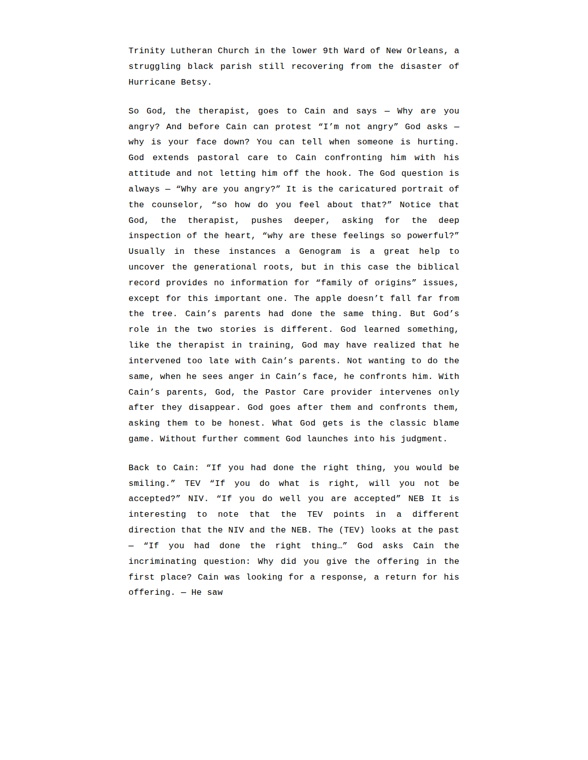Trinity Lutheran Church in the lower 9th Ward of New Orleans, a struggling black parish still recovering from the disaster of Hurricane Betsy.
So God, the therapist, goes to Cain and says — Why are you angry? And before Cain can protest “I’m not angry” God asks — why is your face down? You can tell when someone is hurting. God extends pastoral care to Cain confronting him with his attitude and not letting him off the hook. The God question is always — “Why are you angry?” It is the caricatured portrait of the counselor, “so how do you feel about that?” Notice that God, the therapist, pushes deeper, asking for the deep inspection of the heart, “why are these feelings so powerful?” Usually in these instances a Genogram is a great help to uncover the generational roots, but in this case the biblical record provides no information for “family of origins” issues, except for this important one. The apple doesn’t fall far from the tree. Cain’s parents had done the same thing. But God’s role in the two stories is different. God learned something, like the therapist in training, God may have realized that he intervened too late with Cain’s parents. Not wanting to do the same, when he sees anger in Cain’s face, he confronts him. With Cain’s parents, God, the Pastor Care provider intervenes only after they disappear. God goes after them and confronts them, asking them to be honest. What God gets is the classic blame game. Without further comment God launches into his judgment.
Back to Cain: “If you had done the right thing, you would be smiling.” TEV “If you do what is right, will you not be accepted?” NIV. “If you do well you are accepted” NEB It is interesting to note that the TEV points in a different direction that the NIV and the NEB. The (TEV) looks at the past — “If you had done the right thing…” God asks Cain the incriminating question: Why did you give the offering in the first place? Cain was looking for a response, a return for his offering. — He saw